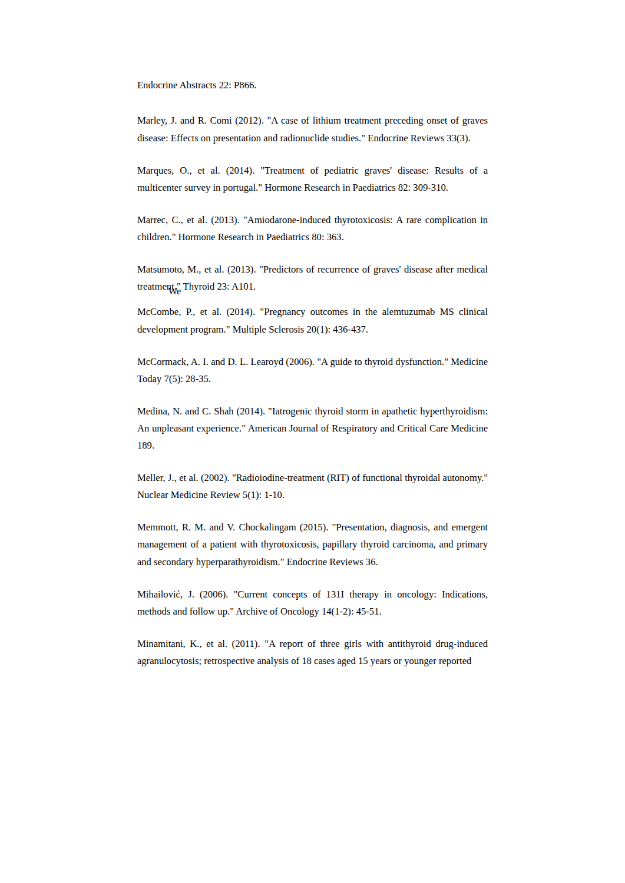Endocrine Abstracts 22: P866.
Marley, J. and R. Comi (2012). "A case of lithium treatment preceding onset of graves disease: Effects on presentation and radionuclide studies." Endocrine Reviews 33(3).
Marques, O., et al. (2014). "Treatment of pediatric graves' disease: Results of a multicenter survey in portugal." Hormone Research in Paediatrics 82: 309-310.
Marrec, C., et al. (2013). "Amiodarone-induced thyrotoxicosis: A rare complication in children." Hormone Research in Paediatrics 80: 363.
Matsumoto, M., et al. (2013). "Predictors of recurrence of graves' disease after medical treatment." Thyroid 23: A101.
We
McCombe, P., et al. (2014). "Pregnancy outcomes in the alemtuzumab MS clinical development program." Multiple Sclerosis 20(1): 436-437.
McCormack, A. I. and D. L. Learoyd (2006). "A guide to thyroid dysfunction." Medicine Today 7(5): 28-35.
Medina, N. and C. Shah (2014). "Iatrogenic thyroid storm in apathetic hyperthyroidism: An unpleasant experience." American Journal of Respiratory and Critical Care Medicine 189.
Meller, J., et al. (2002). "Radioiodine-treatment (RIT) of functional thyroidal autonomy." Nuclear Medicine Review 5(1): 1-10.
Memmott, R. M. and V. Chockalingam (2015). "Presentation, diagnosis, and emergent management of a patient with thyrotoxicosis, papillary thyroid carcinoma, and primary and secondary hyperparathyroidism." Endocrine Reviews 36.
Mihailović, J. (2006). "Current concepts of 131I therapy in oncology: Indications, methods and follow up." Archive of Oncology 14(1-2): 45-51.
Minamitani, K., et al. (2011). "A report of three girls with antithyroid drug-induced agranulocytosis; retrospective analysis of 18 cases aged 15 years or younger reported